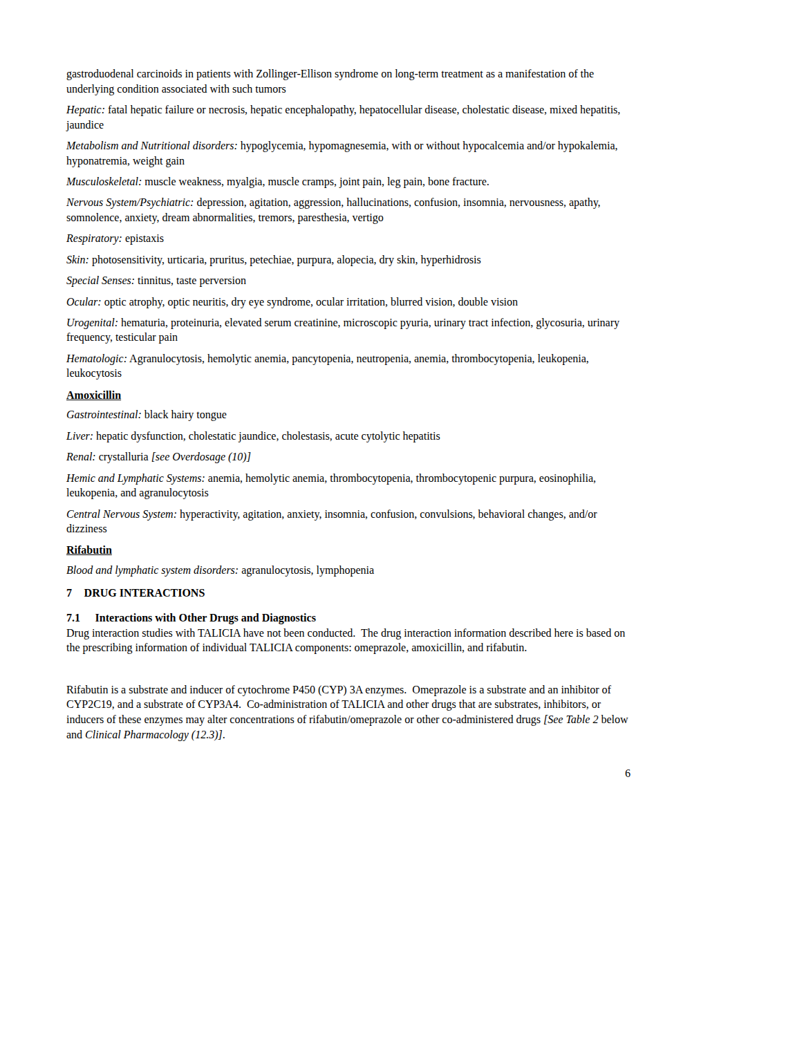gastroduodenal carcinoids in patients with Zollinger-Ellison syndrome on long-term treatment as a manifestation of the underlying condition associated with such tumors
Hepatic: fatal hepatic failure or necrosis, hepatic encephalopathy, hepatocellular disease, cholestatic disease, mixed hepatitis, jaundice
Metabolism and Nutritional disorders: hypoglycemia, hypomagnesemia, with or without hypocalcemia and/or hypokalemia, hyponatremia, weight gain
Musculoskeletal: muscle weakness, myalgia, muscle cramps, joint pain, leg pain, bone fracture.
Nervous System/Psychiatric: depression, agitation, aggression, hallucinations, confusion, insomnia, nervousness, apathy, somnolence, anxiety, dream abnormalities, tremors, paresthesia, vertigo
Respiratory: epistaxis
Skin: photosensitivity, urticaria, pruritus, petechiae, purpura, alopecia, dry skin, hyperhidrosis
Special Senses: tinnitus, taste perversion
Ocular: optic atrophy, optic neuritis, dry eye syndrome, ocular irritation, blurred vision, double vision
Urogenital: hematuria, proteinuria, elevated serum creatinine, microscopic pyuria, urinary tract infection, glycosuria, urinary frequency, testicular pain
Hematologic: Agranulocytosis, hemolytic anemia, pancytopenia, neutropenia, anemia, thrombocytopenia, leukopenia, leukocytosis
Amoxicillin
Gastrointestinal: black hairy tongue
Liver: hepatic dysfunction, cholestatic jaundice, cholestasis, acute cytolytic hepatitis
Renal: crystalluria [see Overdosage (10)]
Hemic and Lymphatic Systems: anemia, hemolytic anemia, thrombocytopenia, thrombocytopenic purpura, eosinophilia, leukopenia, and agranulocytosis
Central Nervous System: hyperactivity, agitation, anxiety, insomnia, confusion, convulsions, behavioral changes, and/or dizziness
Rifabutin
Blood and lymphatic system disorders: agranulocytosis, lymphopenia
7 DRUG INTERACTIONS
7.1 Interactions with Other Drugs and Diagnostics
Drug interaction studies with TALICIA have not been conducted. The drug interaction information described here is based on the prescribing information of individual TALICIA components: omeprazole, amoxicillin, and rifabutin.
Rifabutin is a substrate and inducer of cytochrome P450 (CYP) 3A enzymes. Omeprazole is a substrate and an inhibitor of CYP2C19, and a substrate of CYP3A4. Co-administration of TALICIA and other drugs that are substrates, inhibitors, or inducers of these enzymes may alter concentrations of rifabutin/omeprazole or other co-administered drugs [See Table 2 below and Clinical Pharmacology (12.3)].
6